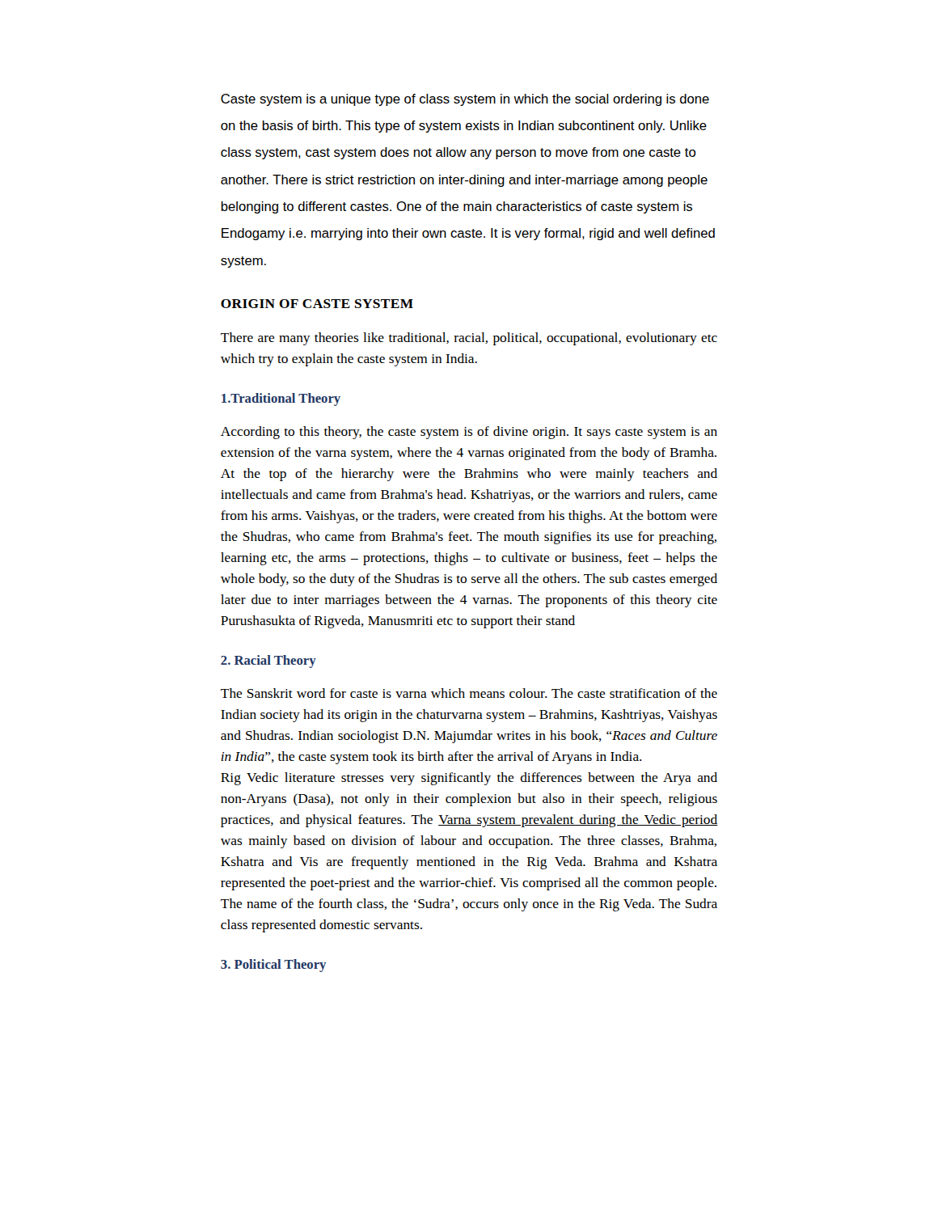Caste system is a unique type of class system in which the social ordering is done on the basis of birth. This type of system exists in Indian subcontinent only. Unlike class system, cast system does not allow any person to move from one caste to another. There is strict restriction on inter-dining and inter-marriage among people belonging to different castes. One of the main characteristics of caste system is Endogamy i.e. marrying into their own caste. It is very formal, rigid and well defined system.
ORIGIN OF CASTE SYSTEM
There are many theories like traditional, racial, political, occupational, evolutionary etc which try to explain the caste system in India.
1.Traditional Theory
According to this theory, the caste system is of divine origin. It says caste system is an extension of the varna system, where the 4 varnas originated from the body of Bramha. At the top of the hierarchy were the Brahmins who were mainly teachers and intellectuals and came from Brahma's head. Kshatriyas, or the warriors and rulers, came from his arms. Vaishyas, or the traders, were created from his thighs. At the bottom were the Shudras, who came from Brahma's feet. The mouth signifies its use for preaching, learning etc, the arms – protections, thighs – to cultivate or business, feet – helps the whole body, so the duty of the Shudras is to serve all the others. The sub castes emerged later due to inter marriages between the 4 varnas. The proponents of this theory cite Purushasukta of Rigveda, Manusmriti etc to support their stand
2. Racial Theory
The Sanskrit word for caste is varna which means colour. The caste stratification of the Indian society had its origin in the chaturvarna system – Brahmins, Kashtriyas, Vaishyas and Shudras. Indian sociologist D.N. Majumdar writes in his book, “Races and Culture in India”, the caste system took its birth after the arrival of Aryans in India.
Rig Vedic literature stresses very significantly the differences between the Arya and non-Aryans (Dasa), not only in their complexion but also in their speech, religious practices, and physical features. The Varna system prevalent during the Vedic period was mainly based on division of labour and occupation. The three classes, Brahma, Kshatra and Vis are frequently mentioned in the Rig Veda. Brahma and Kshatra represented the poet-priest and the warrior-chief. Vis comprised all the common people. The name of the fourth class, the ‘Sudra’, occurs only once in the Rig Veda. The Sudra class represented domestic servants.
3. Political Theory